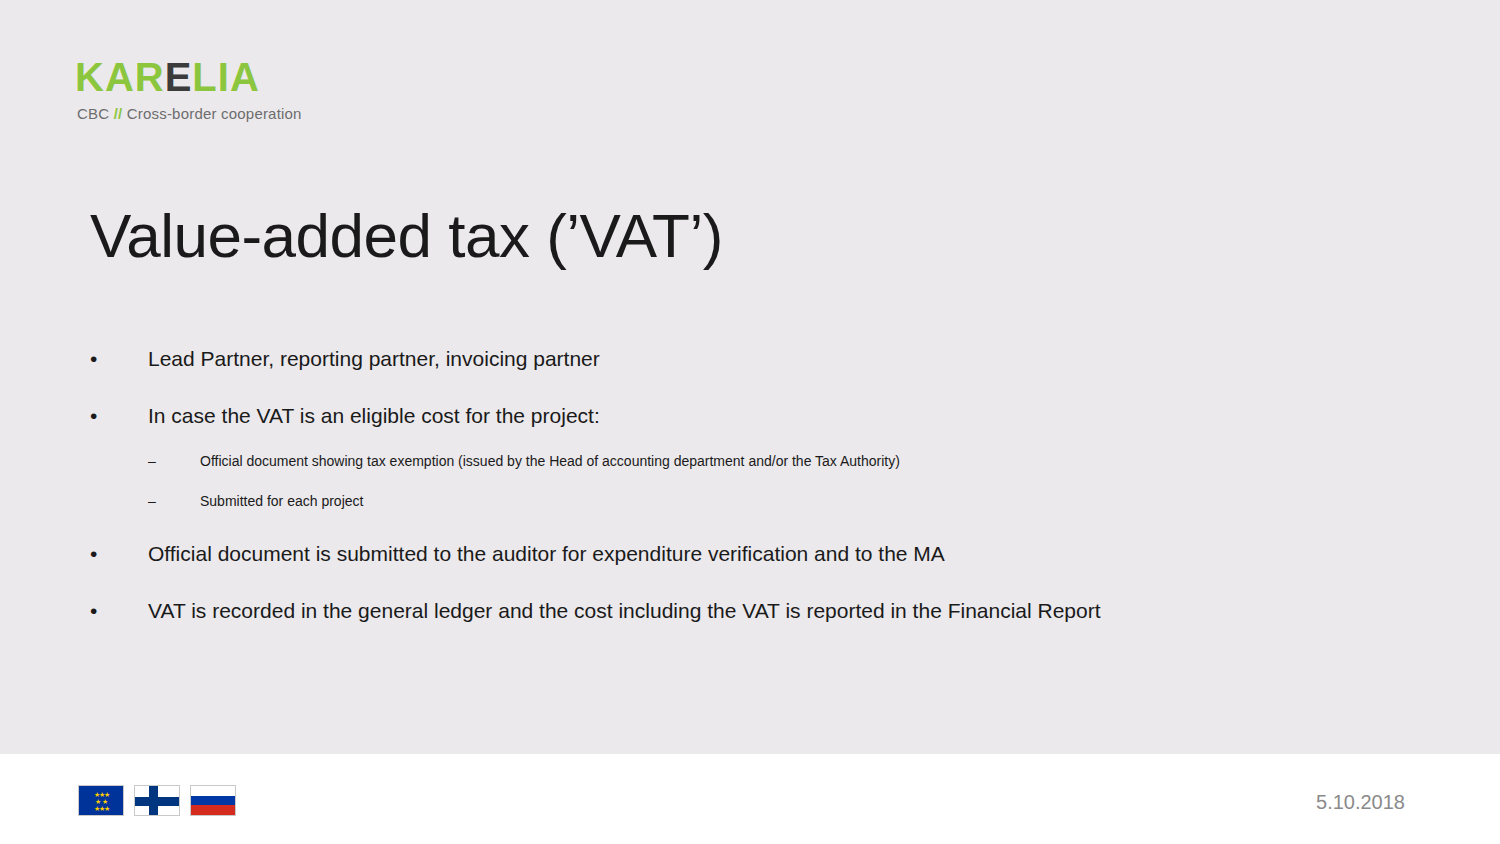KARELIA
CBC // Cross-border cooperation
Value-added tax (’VAT’)
Lead Partner, reporting partner, invoicing partner
In case the VAT is an eligible cost for the project:
Official document showing tax exemption (issued by the Head of accounting department and/or the Tax Authority)
Submitted for each project
Official document is submitted to the auditor for expenditure verification and to the MA
VAT is recorded in the general ledger and the cost including the VAT is reported in the Financial Report
★★★
★ ★
★★★
5.10.2018